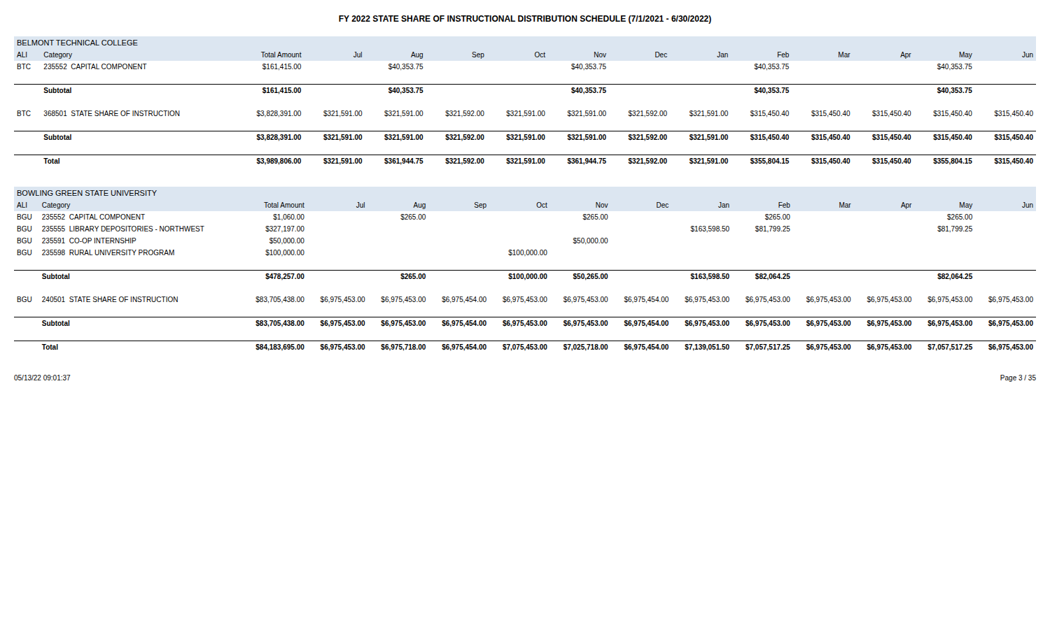FY 2022 STATE SHARE OF INSTRUCTIONAL DISTRIBUTION SCHEDULE (7/1/2021 - 6/30/2022)
BELMONT TECHNICAL COLLEGE
| ALI | Category | Total Amount | Jul | Aug | Sep | Oct | Nov | Dec | Jan | Feb | Mar | Apr | May | Jun |
| --- | --- | --- | --- | --- | --- | --- | --- | --- | --- | --- | --- | --- | --- | --- |
| BTC | 235552 CAPITAL COMPONENT | $161,415.00 | | $40,353.75 | | | $40,353.75 | | | $40,353.75 | | | $40,353.75 | |
| | Subtotal | $161,415.00 | | $40,353.75 | | | $40,353.75 | | | $40,353.75 | | | $40,353.75 | |
| BTC | 368501 STATE SHARE OF INSTRUCTION | $3,828,391.00 | $321,591.00 | $321,591.00 | $321,592.00 | $321,591.00 | $321,591.00 | $321,592.00 | $321,591.00 | $315,450.40 | $315,450.40 | $315,450.40 | $315,450.40 | $315,450.40 |
| | Subtotal | $3,828,391.00 | $321,591.00 | $321,591.00 | $321,592.00 | $321,591.00 | $321,591.00 | $321,592.00 | $321,591.00 | $315,450.40 | $315,450.40 | $315,450.40 | $315,450.40 | $315,450.40 |
| | Total | $3,989,806.00 | $321,591.00 | $361,944.75 | $321,592.00 | $321,591.00 | $361,944.75 | $321,592.00 | $321,591.00 | $355,804.15 | $315,450.40 | $315,450.40 | $355,804.15 | $315,450.40 |
BOWLING GREEN STATE UNIVERSITY
| ALI | Category | Total Amount | Jul | Aug | Sep | Oct | Nov | Dec | Jan | Feb | Mar | Apr | May | Jun |
| --- | --- | --- | --- | --- | --- | --- | --- | --- | --- | --- | --- | --- | --- | --- |
| BGU | 235552 CAPITAL COMPONENT | $1,060.00 | | $265.00 | | | $265.00 | | | $265.00 | | | $265.00 | |
| BGU | 235555 LIBRARY DEPOSITORIES - NORTHWEST | $327,197.00 | | | | | | | $163,598.50 | $81,799.25 | | | $81,799.25 | |
| BGU | 235591 CO-OP INTERNSHIP | $50,000.00 | | | | | $50,000.00 | | | | | | | |
| BGU | 235598 RURAL UNIVERSITY PROGRAM | $100,000.00 | | | | $100,000.00 | | | | | | | | |
| | Subtotal | $478,257.00 | | $265.00 | | $100,000.00 | $50,265.00 | | $163,598.50 | $82,064.25 | | | $82,064.25 | |
| BGU | 240501 STATE SHARE OF INSTRUCTION | $83,705,438.00 | $6,975,453.00 | $6,975,453.00 | $6,975,454.00 | $6,975,453.00 | $6,975,453.00 | $6,975,454.00 | $6,975,453.00 | $6,975,453.00 | $6,975,453.00 | $6,975,453.00 | $6,975,453.00 | $6,975,453.00 |
| | Subtotal | $83,705,438.00 | $6,975,453.00 | $6,975,453.00 | $6,975,454.00 | $6,975,453.00 | $6,975,453.00 | $6,975,454.00 | $6,975,453.00 | $6,975,453.00 | $6,975,453.00 | $6,975,453.00 | $6,975,453.00 | $6,975,453.00 |
| | Total | $84,183,695.00 | $6,975,453.00 | $6,975,718.00 | $6,975,454.00 | $7,075,453.00 | $7,025,718.00 | $6,975,454.00 | $7,139,051.50 | $7,057,517.25 | $6,975,453.00 | $6,975,453.00 | $7,057,517.25 | $6,975,453.00 |
05/13/22 09:01:37 Page 3 / 35